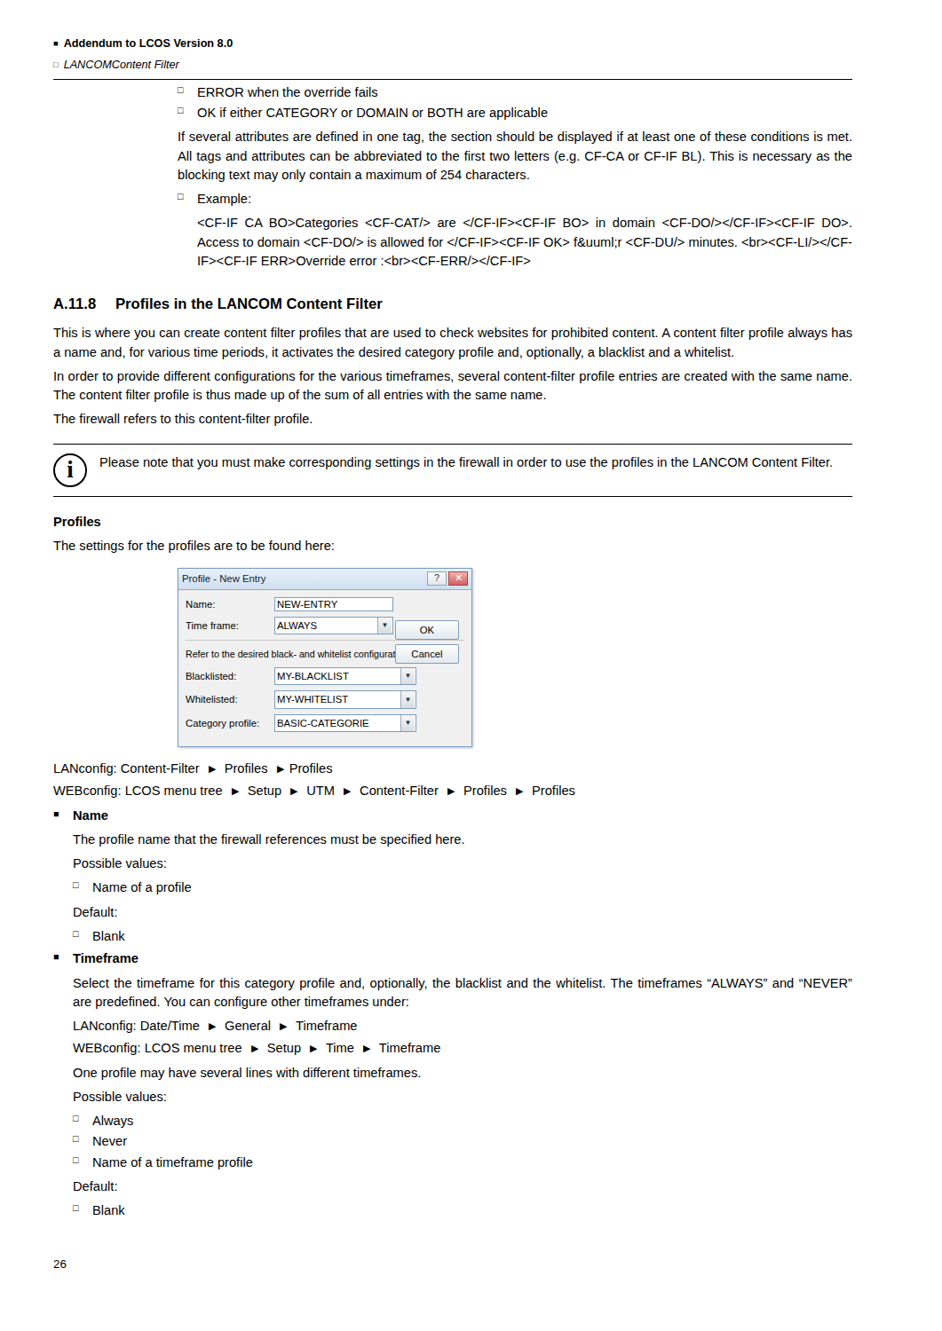Addendum to LCOS Version 8.0
LANCOMContent Filter
ERROR when the override fails
OK if either CATEGORY or DOMAIN or BOTH are applicable
If several attributes are defined in one tag, the section should be displayed if at least one of these conditions is met. All tags and attributes can be abbreviated to the first two letters (e.g. CF-CA or CF-IF BL). This is necessary as the blocking text may only contain a maximum of 254 characters.
Example:
<CF-IF CA BO>Categories <CF-CAT/> are </CF-IF><CF-IF BO> in domain <CF-DO/></CF-IF><CF-IF DO>. Access to domain <CF-DO/> is allowed for </CF-IF><CF-IF OK> f&uuml;r <CF-DU/> minutes. <br><CF-LI/></CF-IF><CF-IF ERR>Override error :<br><CF-ERR/></CF-IF>
A.11.8 Profiles in the LANCOM Content Filter
This is where you can create content filter profiles that are used to check websites for prohibited content. A content filter profile always has a name and, for various time periods, it activates the desired category profile and, optionally, a blacklist and a whitelist.
In order to provide different configurations for the various timeframes, several content-filter profile entries are created with the same name. The content filter profile is thus made up of the sum of all entries with the same name.
The firewall refers to this content-filter profile.
i
Please note that you must make corresponding settings in the firewall in order to use the profiles in the LANCOM Content Filter.
Profiles
The settings for the profiles are to be found here:
Profile - New Entry ?✕
OK Cancel
Name:
Time frame:
ALWAYS
Refer to the desired black- and whitelist configuration.
Blacklisted:
MY-BLACKLIST
Whitelisted:
MY-WHITELIST
Category profile:
BASIC-CATEGORIE
LANconfig: Content-Filter ▶ Profiles ▶Profiles
WEBconfig: LCOS menu tree ▶ Setup ▶ UTM ▶ Content-Filter ▶ Profiles ▶ Profiles
Name
The profile name that the firewall references must be specified here.
Possible values:
Name of a profile
Default:
Blank
Timeframe
Select the timeframe for this category profile and, optionally, the blacklist and the whitelist. The timeframes “ALWAYS” and “NEVER” are predefined. You can configure other timeframes under:
LANconfig: Date/Time ▶ General ▶ Timeframe
WEBconfig: LCOS menu tree ▶ Setup ▶ Time ▶ Timeframe
One profile may have several lines with different timeframes.
Possible values:
Always
Never
Name of a timeframe profile
Default:
Blank
26